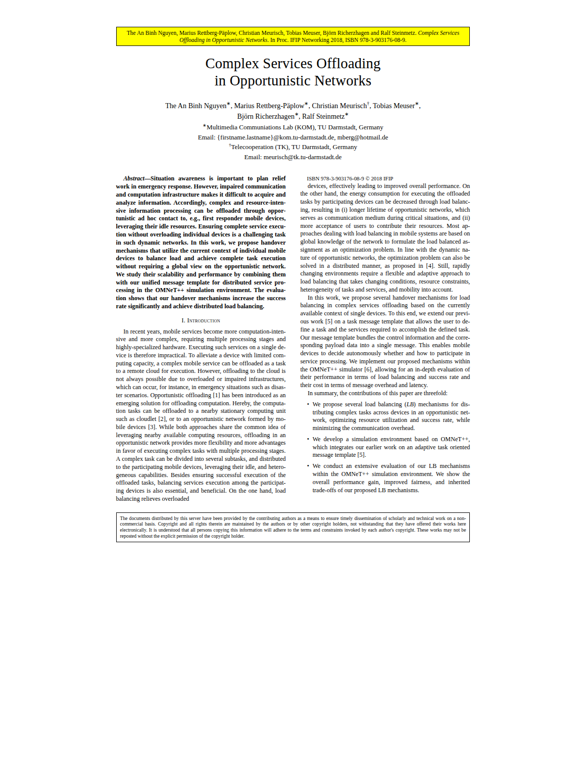The An Binh Nguyen, Marius Rettberg-Päplow, Christian Meurisch, Tobias Meuser, Björn Richerzhagen and Ralf Steinmetz. Complex Services Offloading in Opportunistic Networks. In Proc. IFIP Networking 2018, ISBN 978-3-903176-08-9.
Complex Services Offloading
in Opportunistic Networks
The An Binh Nguyen∗, Marius Rettberg-Päplow∗, Christian Meurisch†, Tobias Meuser∗, Björn Richerzhagen∗, Ralf Steinmetz∗
∗Multimedia Communiations Lab (KOM), TU Darmstadt, Germany Email: {firstname.lastname}@kom.tu-darmstadt.de, mberg@hotmail.de †Telecooperation (TK), TU Darmstadt, Germany Email: meurisch@tk.tu-darmstadt.de
Abstract—Situation awareness is important to plan relief work in emergency response. However, impaired communication and computation infrastructure makes it difficult to acquire and analyze information. Accordingly, complex and resource-intensive information processing can be offloaded through opportunistic ad hoc contact to, e.g., first responder mobile devices, leveraging their idle resources. Ensuring complete service execution without overloading individual devices is a challenging task in such dynamic networks. In this work, we propose handover mechanisms that utilize the current context of individual mobile devices to balance load and achieve complete task execution without requiring a global view on the opportunistic network. We study their scalability and performance by combining them with our unified message template for distributed service processing in the OMNeT++ simulation environment. The evaluation shows that our handover mechanisms increase the success rate significantly and achieve distributed load balancing.
I. Introduction
In recent years, mobile services become more computation-intensive and more complex, requiring multiple processing stages and highly-specialized hardware. Executing such services on a single device is therefore impractical. To alleviate a device with limited computing capacity, a complex mobile service can be offloaded as a task to a remote cloud for execution. However, offloading to the cloud is not always possible due to overloaded or impaired infrastructures, which can occur, for instance, in emergency situations such as disaster scenarios. Opportunistic offloading [1] has been introduced as an emerging solution for offloading computation. Hereby, the computation tasks can be offloaded to a nearby stationary computing unit such as cloudlet [2], or to an opportunistic network formed by mobile devices [3]. While both approaches share the common idea of leveraging nearby available computing resources, offloading in an opportunistic network provides more flexibility and more advantages in favor of executing complex tasks with multiple processing stages. A complex task can be divided into several subtasks, and distributed to the participating mobile devices, leveraging their idle, and heterogeneous capabilities. Besides ensuring successful execution of the offloaded tasks, balancing services execution among the participating devices is also essential, and beneficial. On the one hand, load balancing relieves overloaded
ISBN 978-3-903176-08-9 © 2018 IFIP
devices, effectively leading to improved overall performance. On the other hand, the energy consumption for executing the offloaded tasks by participating devices can be decreased through load balancing, resulting in (i) longer lifetime of opportunistic networks, which serves as communication medium during critical situations, and (ii) more acceptance of users to contribute their resources. Most approaches dealing with load balancing in mobile systems are based on global knowledge of the network to formulate the load balanced assignment as an optimization problem. In line with the dynamic nature of opportunistic networks, the optimization problem can also be solved in a distributed manner, as proposed in [4]. Still, rapidly changing environments require a flexible and adaptive approach to load balancing that takes changing conditions, resource constraints, heterogeneity of tasks and services, and mobility into account.
In this work, we propose several handover mechanisms for load balancing in complex services offloading based on the currently available context of single devices. To this end, we extend our previous work [5] on a task message template that allows the user to define a task and the services required to accomplish the defined task. Our message template bundles the control information and the corresponding payload data into a single message. This enables mobile devices to decide autonomously whether and how to participate in service processing. We implement our proposed mechanisms within the OMNeT++ simulator [6], allowing for an in-depth evaluation of their performance in terms of load balancing and success rate and their cost in terms of message overhead and latency.
In summary, the contributions of this paper are threefold:
We propose several load balancing (LB) mechanisms for distributing complex tasks across devices in an opportunistic network, optimizing resource utilization and success rate, while minimizing the communication overhead.
We develop a simulation environment based on OMNeT++, which integrates our earlier work on an adaptive task oriented message template [5].
We conduct an extensive evaluation of our LB mechanisms within the OMNeT++ simulation environment. We show the overall performance gain, improved fairness, and inherited trade-offs of our proposed LB mechanisms.
The documents distributed by this server have been provided by the contributing authors as a means to ensure timely dissemination of scholarly and technical work on a non-commercial basis. Copyright and all rights therein are maintained by the authors or by other copyright holders, not withstanding that they have offered their works here electronically. It is understood that all persons copying this information will adhere to the terms and constraints invoked by each author's copyright. These works may not be reposted without the explicit permission of the copyright holder.